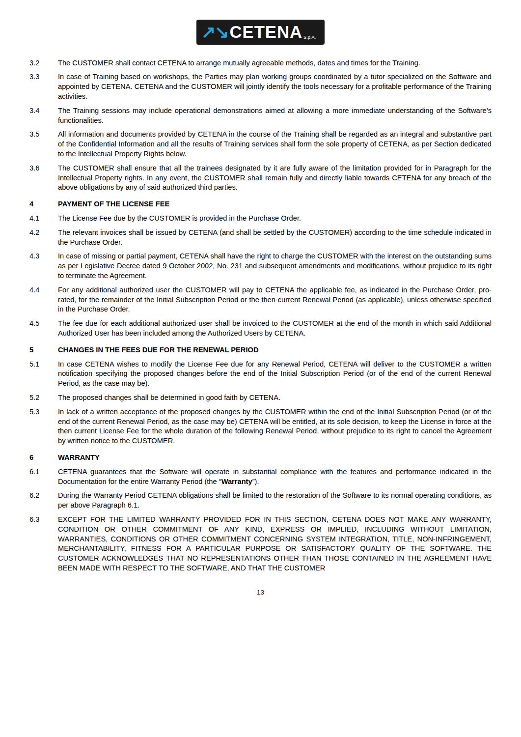↗↘CETENA S.p.A.
3.2
The CUSTOMER shall contact CETENA to arrange mutually agreeable methods, dates and times for the Training.
3.3
In case of Training based on workshops, the Parties may plan working groups coordinated by a tutor specialized on the Software and appointed by CETENA. CETENA and the CUSTOMER will jointly identify the tools necessary for a profitable performance of the Training activities.
3.4
The Training sessions may include operational demonstrations aimed at allowing a more immediate understanding of the Software’s functionalities.
3.5
All information and documents provided by CETENA in the course of the Training shall be regarded as an integral and substantive part of the Confidential Information and all the results of Training services shall form the sole property of CETENA, as per Section dedicated to the Intellectual Property Rights below.
3.6
The CUSTOMER shall ensure that all the trainees designated by it are fully aware of the limitation provided for in Paragraph for the Intellectual Property rights. In any event, the CUSTOMER shall remain fully and directly liable towards CETENA for any breach of the above obligations by any of said authorized third parties.
4
PAYMENT OF THE LICENSE FEE
4.1
The License Fee due by the CUSTOMER is provided in the Purchase Order.
4.2
The relevant invoices shall be issued by CETENA (and shall be settled by the CUSTOMER) according to the time schedule indicated in the Purchase Order.
4.3
In case of missing or partial payment, CETENA shall have the right to charge the CUSTOMER with the interest on the outstanding sums as per Legislative Decree dated 9 October 2002, No. 231 and subsequent amendments and modifications, without prejudice to its right to terminate the Agreement.
4.4
For any additional authorized user the CUSTOMER will pay to CETENA the applicable fee, as indicated in the Purchase Order, pro-rated, for the remainder of the Initial Subscription Period or the then-current Renewal Period (as applicable), unless otherwise specified in the Purchase Order.
4.5
The fee due for each additional authorized user shall be invoiced to the CUSTOMER at the end of the month in which said Additional Authorized User has been included among the Authorized Users by CETENA.
5
CHANGES IN THE FEES DUE FOR THE RENEWAL PERIOD
5.1
In case CETENA wishes to modify the License Fee due for any Renewal Period, CETENA will deliver to the CUSTOMER a written notification specifying the proposed changes before the end of the Initial Subscription Period (or of the end of the current Renewal Period, as the case may be).
5.2
The proposed changes shall be determined in good faith by CETENA.
5.3
In lack of a written acceptance of the proposed changes by the CUSTOMER within the end of the Initial Subscription Period (or of the end of the current Renewal Period, as the case may be) CETENA will be entitled, at its sole decision, to keep the License in force at the then current License Fee for the whole duration of the following Renewal Period, without prejudice to its right to cancel the Agreement by written notice to the CUSTOMER.
6
WARRANTY
6.1
CETENA guarantees that the Software will operate in substantial compliance with the features and performance indicated in the Documentation for the entire Warranty Period (the “Warranty”).
6.2
During the Warranty Period CETENA obligations shall be limited to the restoration of the Software to its normal operating conditions, as per above Paragraph 6.1.
6.3
Except for the limited warranty provided for in this Section, CETENA does not make any warranty, condition or other commitment of any kind, express or implied, including without limitation, warranties, conditions or other commitment concerning system integration, title, non-infringement, merchantability, fitness for a particular purpose or satisfactory quality of the Software. The CUSTOMER acknowledges that no representations other than those contained in the Agreement have been made with respect to the Software, and that the CUSTOMER
13